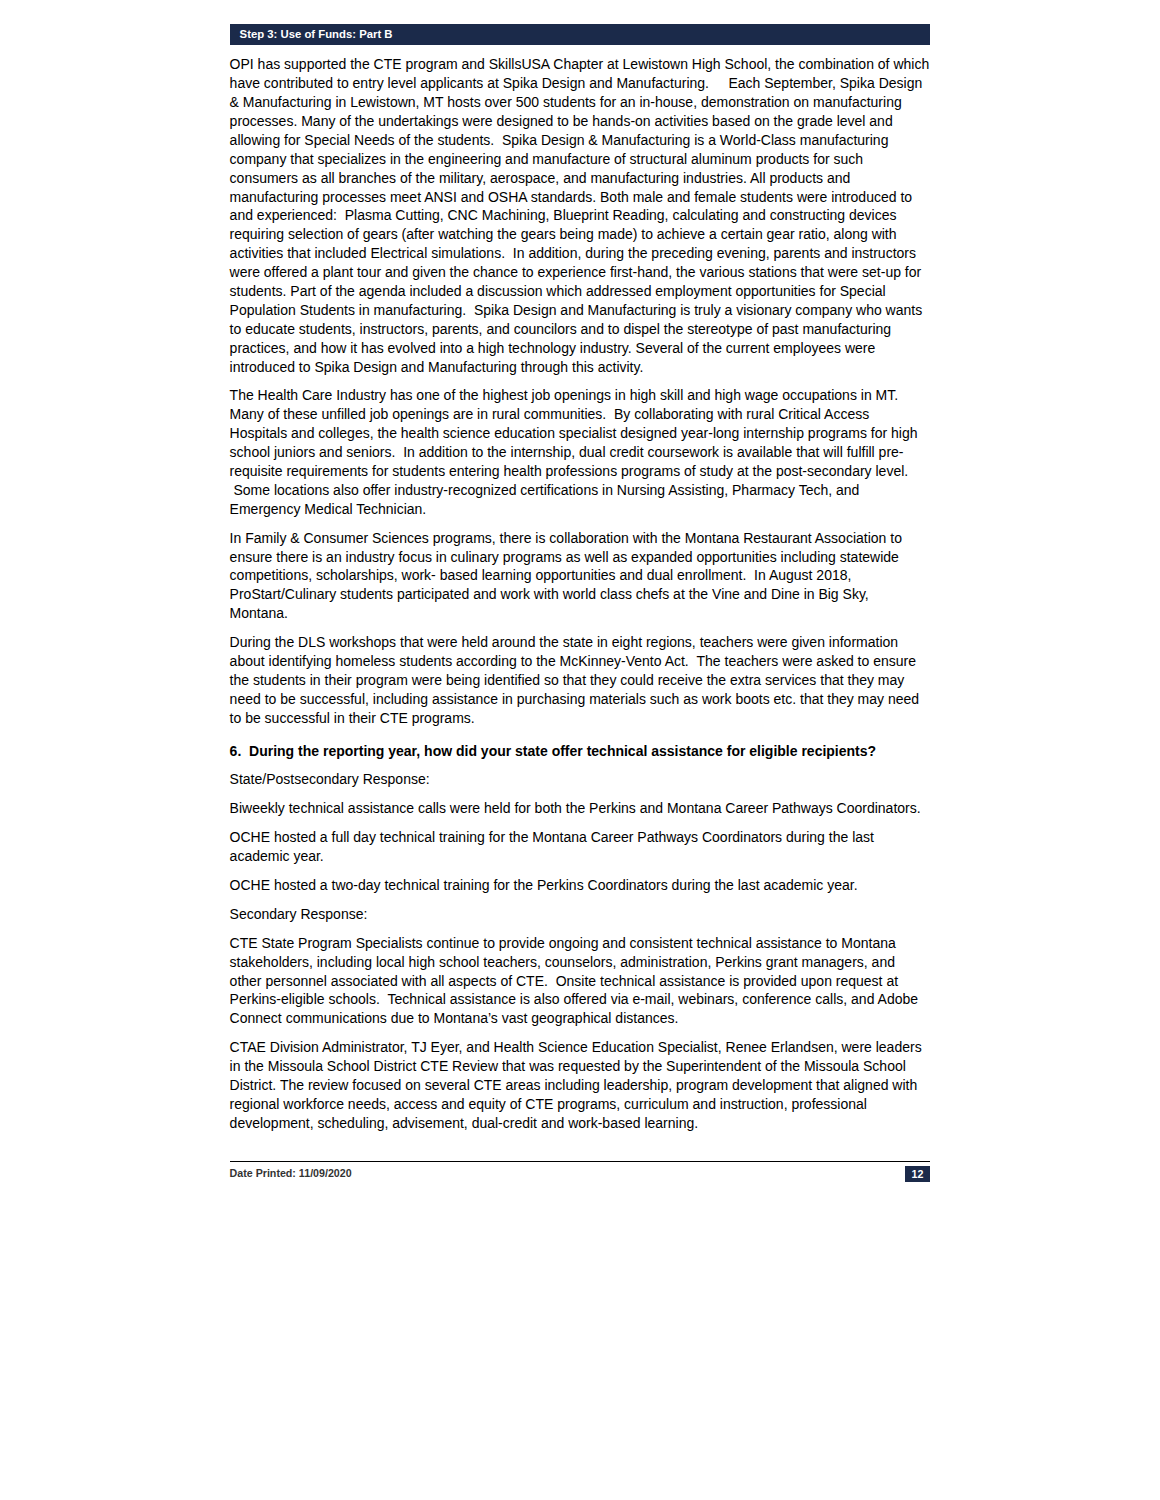Step 3: Use of Funds: Part B
OPI has supported the CTE program and SkillsUSA Chapter at Lewistown High School, the combination of which have contributed to entry level applicants at Spika Design and Manufacturing. Each September, Spika Design & Manufacturing in Lewistown, MT hosts over 500 students for an in-house, demonstration on manufacturing processes. Many of the undertakings were designed to be hands-on activities based on the grade level and allowing for Special Needs of the students. Spika Design & Manufacturing is a World-Class manufacturing company that specializes in the engineering and manufacture of structural aluminum products for such consumers as all branches of the military, aerospace, and manufacturing industries. All products and manufacturing processes meet ANSI and OSHA standards. Both male and female students were introduced to and experienced: Plasma Cutting, CNC Machining, Blueprint Reading, calculating and constructing devices requiring selection of gears (after watching the gears being made) to achieve a certain gear ratio, along with activities that included Electrical simulations. In addition, during the preceding evening, parents and instructors were offered a plant tour and given the chance to experience first-hand, the various stations that were set-up for students. Part of the agenda included a discussion which addressed employment opportunities for Special Population Students in manufacturing. Spika Design and Manufacturing is truly a visionary company who wants to educate students, instructors, parents, and councilors and to dispel the stereotype of past manufacturing practices, and how it has evolved into a high technology industry. Several of the current employees were introduced to Spika Design and Manufacturing through this activity.
The Health Care Industry has one of the highest job openings in high skill and high wage occupations in MT. Many of these unfilled job openings are in rural communities. By collaborating with rural Critical Access Hospitals and colleges, the health science education specialist designed year-long internship programs for high school juniors and seniors. In addition to the internship, dual credit coursework is available that will fulfill pre-requisite requirements for students entering health professions programs of study at the post-secondary level. Some locations also offer industry-recognized certifications in Nursing Assisting, Pharmacy Tech, and Emergency Medical Technician.
In Family & Consumer Sciences programs, there is collaboration with the Montana Restaurant Association to ensure there is an industry focus in culinary programs as well as expanded opportunities including statewide competitions, scholarships, work- based learning opportunities and dual enrollment. In August 2018, ProStart/Culinary students participated and work with world class chefs at the Vine and Dine in Big Sky, Montana.
During the DLS workshops that were held around the state in eight regions, teachers were given information about identifying homeless students according to the McKinney-Vento Act. The teachers were asked to ensure the students in their program were being identified so that they could receive the extra services that they may need to be successful, including assistance in purchasing materials such as work boots etc. that they may need to be successful in their CTE programs.
6. During the reporting year, how did your state offer technical assistance for eligible recipients?
State/Postsecondary Response:
Biweekly technical assistance calls were held for both the Perkins and Montana Career Pathways Coordinators.
OCHE hosted a full day technical training for the Montana Career Pathways Coordinators during the last academic year.
OCHE hosted a two-day technical training for the Perkins Coordinators during the last academic year.
Secondary Response:
CTE State Program Specialists continue to provide ongoing and consistent technical assistance to Montana stakeholders, including local high school teachers, counselors, administration, Perkins grant managers, and other personnel associated with all aspects of CTE. Onsite technical assistance is provided upon request at Perkins-eligible schools. Technical assistance is also offered via e-mail, webinars, conference calls, and Adobe Connect communications due to Montana’s vast geographical distances.
CTAE Division Administrator, TJ Eyer, and Health Science Education Specialist, Renee Erlandsen, were leaders in the Missoula School District CTE Review that was requested by the Superintendent of the Missoula School District. The review focused on several CTE areas including leadership, program development that aligned with regional workforce needs, access and equity of CTE programs, curriculum and instruction, professional development, scheduling, advisement, dual-credit and work-based learning.
Date Printed: 11/09/2020 12